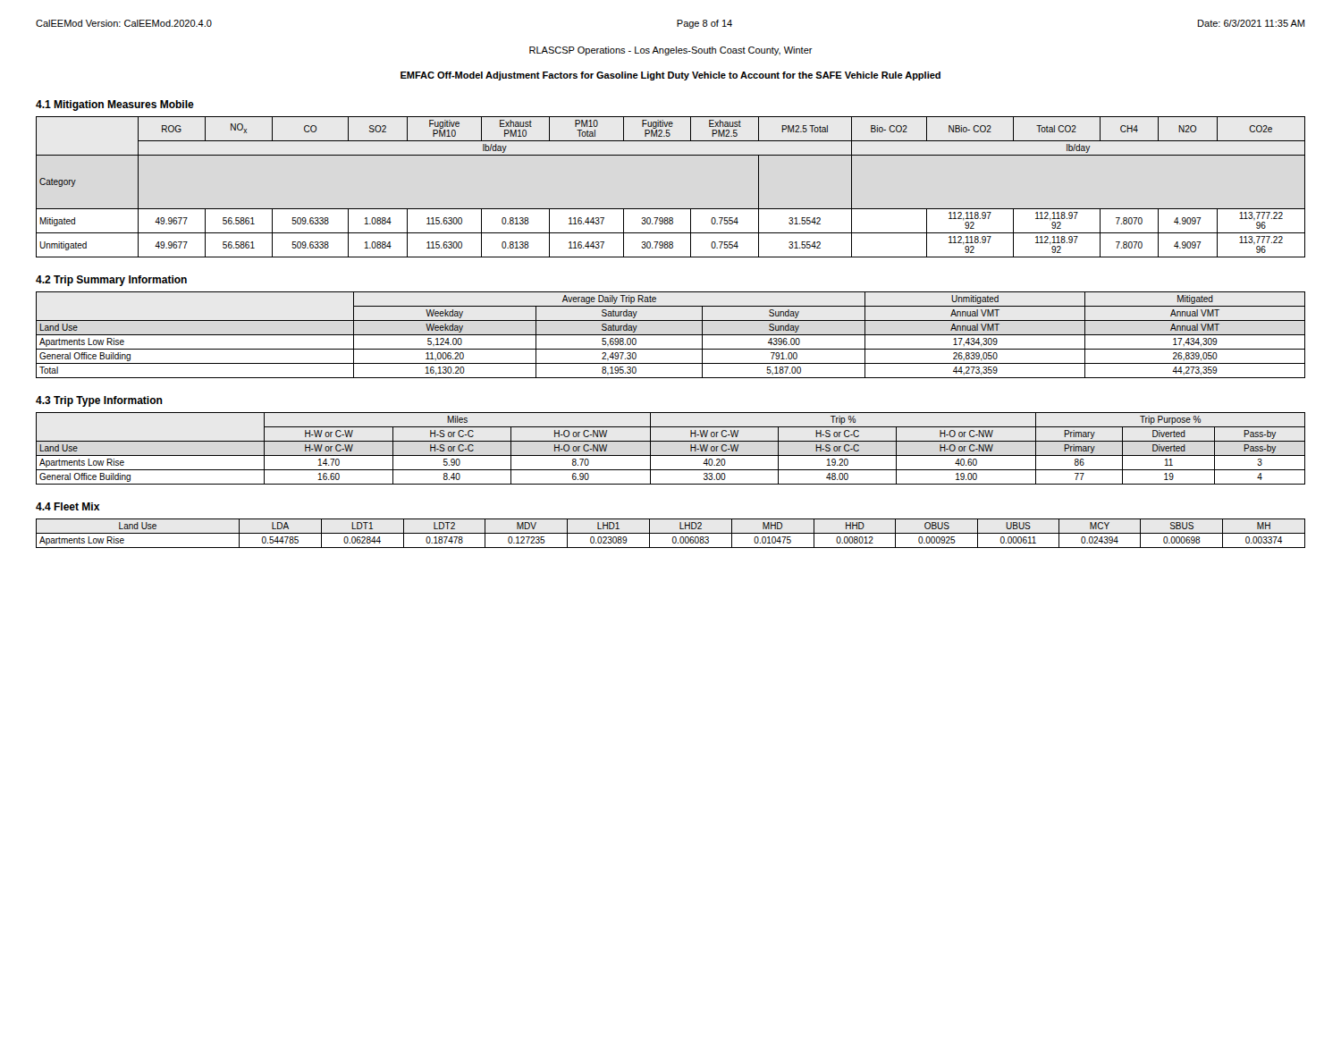CalEEMod Version: CalEEMod.2020.4.0
Page 8 of 14
Date: 6/3/2021 11:35 AM
RLASCSP Operations - Los Angeles-South Coast County, Winter
EMFAC Off-Model Adjustment Factors for Gasoline Light Duty Vehicle to Account for the SAFE Vehicle Rule Applied
4.1 Mitigation Measures Mobile
| | ROG | NO x | CO | SO2 | Fugitive PM10 | Exhaust PM10 | PM10 Total | Fugitive PM2.5 | Exhaust PM2.5 | PM2.5 Total | Bio- CO2 | NBio- CO2 | Total CO2 | CH4 | N2O | CO2e |
| --- | --- | --- | --- | --- | --- | --- | --- | --- | --- | --- | --- | --- | --- | --- | --- | --- |
| lb/day | lb/day |
| Category | | | |
| Mitigated | 49.9677 | 56.5861 | 509.6338 | 1.0884 | 115.6300 | 0.8138 | 116.4437 | 30.7988 | 0.7554 | 31.5542 | | 112,118.97 92 | 112,118.97 92 | 7.8070 | 4.9097 | 113,777.22 96 |
| Unmitigated | 49.9677 | 56.5861 | 509.6338 | 1.0884 | 115.6300 | 0.8138 | 116.4437 | 30.7988 | 0.7554 | 31.5542 | | 112,118.97 92 | 112,118.97 92 | 7.8070 | 4.9097 | 113,777.22 96 |
4.2 Trip Summary Information
| | Average Daily Trip Rate | Unmitigated | Mitigated |
| --- | --- | --- | --- |
| Weekday | Saturday | Sunday | Annual VMT | Annual VMT |
| Land Use | Weekday | Saturday | Sunday | Annual VMT | Annual VMT |
| Apartments Low Rise | 5,124.00 | 5,698.00 | 4396.00 | 17,434,309 | 17,434,309 |
| General Office Building | 11,006.20 | 2,497.30 | 791.00 | 26,839,050 | 26,839,050 |
| Total | 16,130.20 | 8,195.30 | 5,187.00 | 44,273,359 | 44,273,359 |
4.3 Trip Type Information
| | Miles | Trip % | Trip Purpose % |
| --- | --- | --- | --- |
| H-W or C-W | H-S or C-C | H-O or C-NW | H-W or C-W | H-S or C-C | H-O or C-NW | Primary | Diverted | Pass-by |
| Land Use | H-W or C-W | H-S or C-C | H-O or C-NW | H-W or C-W | H-S or C-C | H-O or C-NW | Primary | Diverted | Pass-by |
| Apartments Low Rise | 14.70 | 5.90 | 8.70 | 40.20 | 19.20 | 40.60 | 86 | 11 | 3 |
| General Office Building | 16.60 | 8.40 | 6.90 | 33.00 | 48.00 | 19.00 | 77 | 19 | 4 |
4.4 Fleet Mix
| Land Use | LDA | LDT1 | LDT2 | MDV | LHD1 | LHD2 | MHD | HHD | OBUS | UBUS | MCY | SBUS | MH |
| --- | --- | --- | --- | --- | --- | --- | --- | --- | --- | --- | --- | --- | --- |
| Apartments Low Rise | 0.544785 | 0.062844 | 0.187478 | 0.127235 | 0.023089 | 0.006083 | 0.010475 | 0.008012 | 0.000925 | 0.000611 | 0.024394 | 0.000698 | 0.003374 |